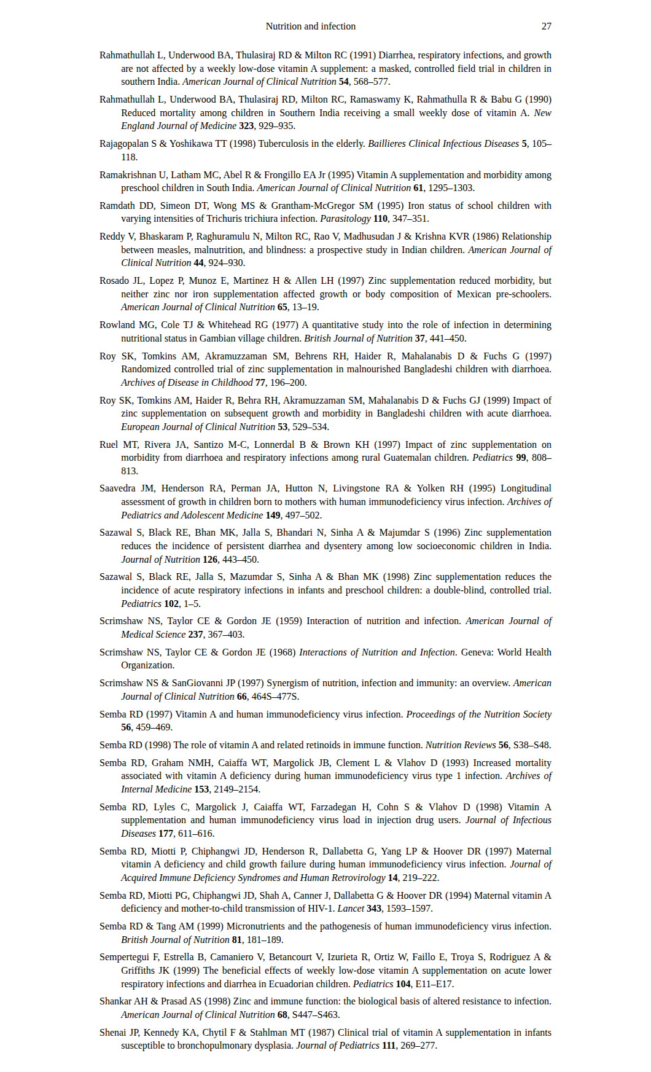Nutrition and infection
27
Rahmathullah L, Underwood BA, Thulasiraj RD & Milton RC (1991) Diarrhea, respiratory infections, and growth are not affected by a weekly low-dose vitamin A supplement: a masked, controlled field trial in children in southern India. American Journal of Clinical Nutrition 54, 568–577.
Rahmathullah L, Underwood BA, Thulasiraj RD, Milton RC, Ramaswamy K, Rahmathulla R & Babu G (1990) Reduced mortality among children in Southern India receiving a small weekly dose of vitamin A. New England Journal of Medicine 323, 929–935.
Rajagopalan S & Yoshikawa TT (1998) Tuberculosis in the elderly. Baillieres Clinical Infectious Diseases 5, 105–118.
Ramakrishnan U, Latham MC, Abel R & Frongillo EA Jr (1995) Vitamin A supplementation and morbidity among preschool children in South India. American Journal of Clinical Nutrition 61, 1295–1303.
Ramdath DD, Simeon DT, Wong MS & Grantham-McGregor SM (1995) Iron status of school children with varying intensities of Trichuris trichiura infection. Parasitology 110, 347–351.
Reddy V, Bhaskaram P, Raghuramulu N, Milton RC, Rao V, Madhusudan J & Krishna KVR (1986) Relationship between measles, malnutrition, and blindness: a prospective study in Indian children. American Journal of Clinical Nutrition 44, 924–930.
Rosado JL, Lopez P, Munoz E, Martinez H & Allen LH (1997) Zinc supplementation reduced morbidity, but neither zinc nor iron supplementation affected growth or body composition of Mexican pre-schoolers. American Journal of Clinical Nutrition 65, 13–19.
Rowland MG, Cole TJ & Whitehead RG (1977) A quantitative study into the role of infection in determining nutritional status in Gambian village children. British Journal of Nutrition 37, 441–450.
Roy SK, Tomkins AM, Akramuzzaman SM, Behrens RH, Haider R, Mahalanabis D & Fuchs G (1997) Randomized controlled trial of zinc supplementation in malnourished Bangladeshi children with diarrhoea. Archives of Disease in Childhood 77, 196–200.
Roy SK, Tomkins AM, Haider R, Behra RH, Akramuzzaman SM, Mahalanabis D & Fuchs GJ (1999) Impact of zinc supplementation on subsequent growth and morbidity in Bangladeshi children with acute diarrhoea. European Journal of Clinical Nutrition 53, 529–534.
Ruel MT, Rivera JA, Santizo M-C, Lonnerdal B & Brown KH (1997) Impact of zinc supplementation on morbidity from diarrhoea and respiratory infections among rural Guatemalan children. Pediatrics 99, 808–813.
Saavedra JM, Henderson RA, Perman JA, Hutton N, Livingstone RA & Yolken RH (1995) Longitudinal assessment of growth in children born to mothers with human immunodeficiency virus infection. Archives of Pediatrics and Adolescent Medicine 149, 497–502.
Sazawal S, Black RE, Bhan MK, Jalla S, Bhandari N, Sinha A & Majumdar S (1996) Zinc supplementation reduces the incidence of persistent diarrhea and dysentery among low socioeconomic children in India. Journal of Nutrition 126, 443–450.
Sazawal S, Black RE, Jalla S, Mazumdar S, Sinha A & Bhan MK (1998) Zinc supplementation reduces the incidence of acute respiratory infections in infants and preschool children: a double-blind, controlled trial. Pediatrics 102, 1–5.
Scrimshaw NS, Taylor CE & Gordon JE (1959) Interaction of nutrition and infection. American Journal of Medical Science 237, 367–403.
Scrimshaw NS, Taylor CE & Gordon JE (1968) Interactions of Nutrition and Infection. Geneva: World Health Organization.
Scrimshaw NS & SanGiovanni JP (1997) Synergism of nutrition, infection and immunity: an overview. American Journal of Clinical Nutrition 66, 464S–477S.
Semba RD (1997) Vitamin A and human immunodeficiency virus infection. Proceedings of the Nutrition Society 56, 459–469.
Semba RD (1998) The role of vitamin A and related retinoids in immune function. Nutrition Reviews 56, S38–S48.
Semba RD, Graham NMH, Caiaffa WT, Margolick JB, Clement L & Vlahov D (1993) Increased mortality associated with vitamin A deficiency during human immunodeficiency virus type 1 infection. Archives of Internal Medicine 153, 2149–2154.
Semba RD, Lyles C, Margolick J, Caiaffa WT, Farzadegan H, Cohn S & Vlahov D (1998) Vitamin A supplementation and human immunodeficiency virus load in injection drug users. Journal of Infectious Diseases 177, 611–616.
Semba RD, Miotti P, Chiphangwi JD, Henderson R, Dallabetta G, Yang LP & Hoover DR (1997) Maternal vitamin A deficiency and child growth failure during human immunodeficiency virus infection. Journal of Acquired Immune Deficiency Syndromes and Human Retrovirology 14, 219–222.
Semba RD, Miotti PG, Chiphangwi JD, Shah A, Canner J, Dallabetta G & Hoover DR (1994) Maternal vitamin A deficiency and mother-to-child transmission of HIV-1. Lancet 343, 1593–1597.
Semba RD & Tang AM (1999) Micronutrients and the pathogenesis of human immunodeficiency virus infection. British Journal of Nutrition 81, 181–189.
Sempertegui F, Estrella B, Camaniero V, Betancourt V, Izurieta R, Ortiz W, Faillo E, Troya S, Rodriguez A & Griffiths JK (1999) The beneficial effects of weekly low-dose vitamin A supplementation on acute lower respiratory infections and diarrhea in Ecuadorian children. Pediatrics 104, E11–E17.
Shankar AH & Prasad AS (1998) Zinc and immune function: the biological basis of altered resistance to infection. American Journal of Clinical Nutrition 68, S447–S463.
Shenai JP, Kennedy KA, Chytil F & Stahlman MT (1987) Clinical trial of vitamin A supplementation in infants susceptible to bronchopulmonary dysplasia. Journal of Pediatrics 111, 269–277.